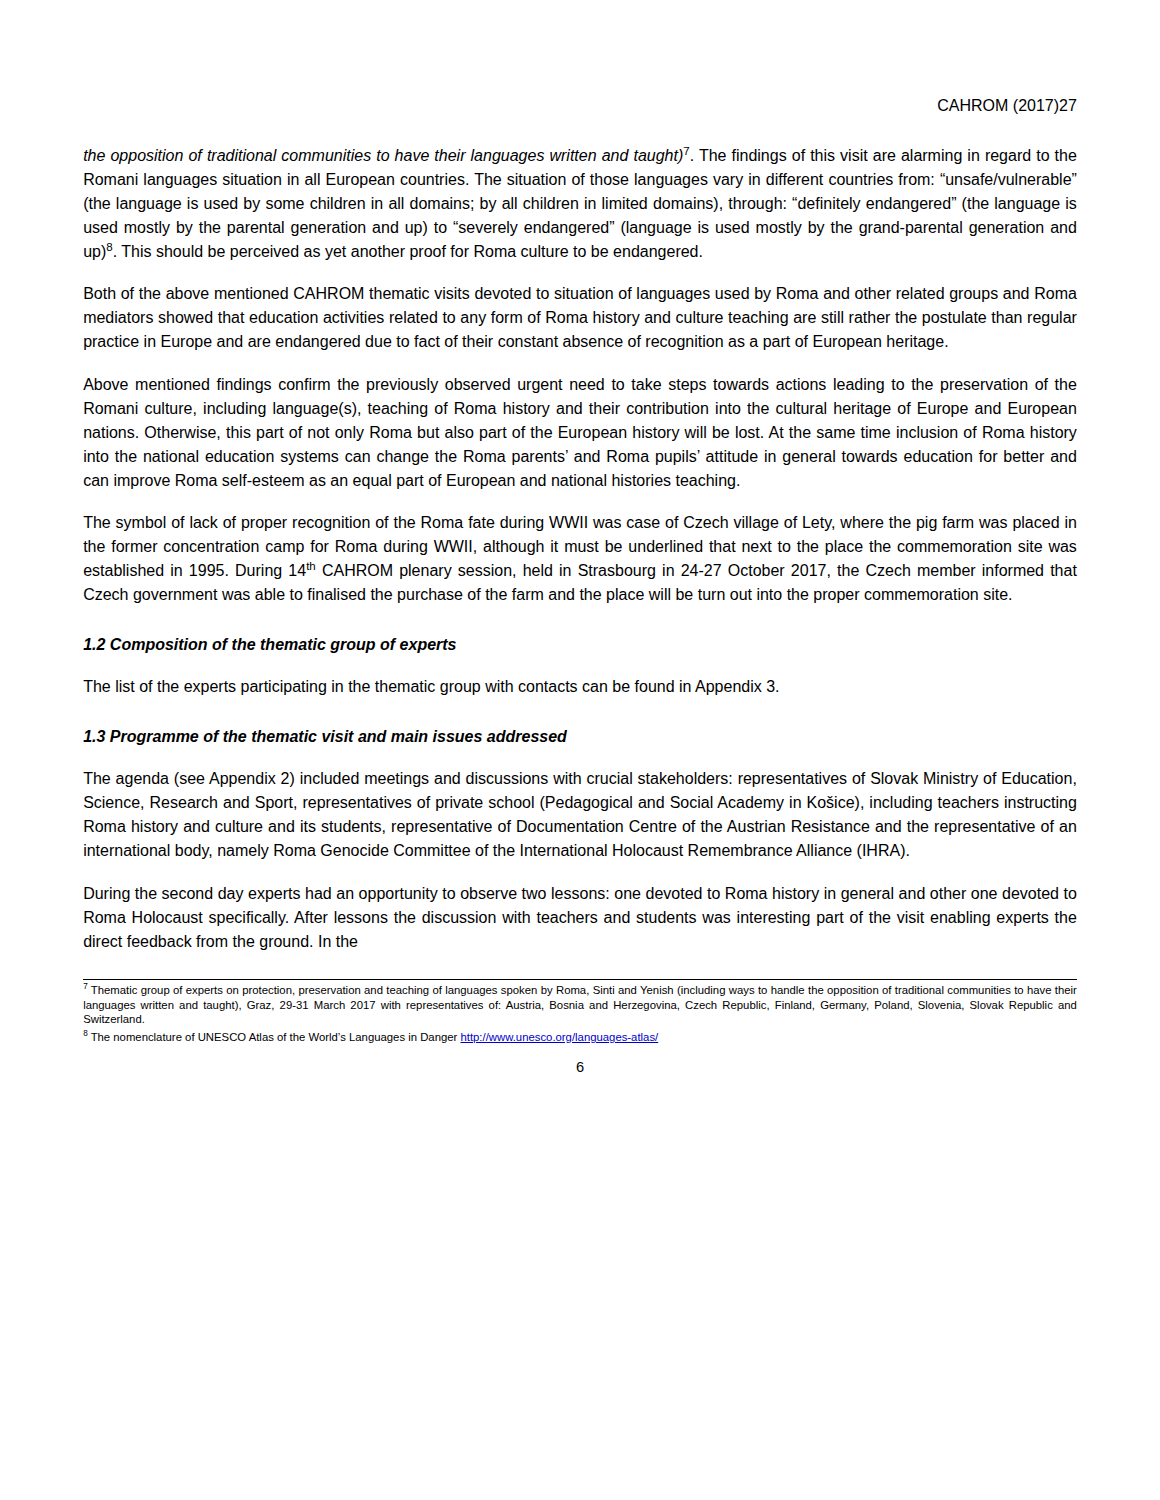CAHROM (2017)27
the opposition of traditional communities to have their languages written and taught)7. The findings of this visit are alarming in regard to the Romani languages situation in all European countries. The situation of those languages vary in different countries from: “unsafe/vulnerable” (the language is used by some children in all domains; by all children in limited domains), through: “definitely endangered” (the language is used mostly by the parental generation and up) to “severely endangered” (language is used mostly by the grand-parental generation and up)8. This should be perceived as yet another proof for Roma culture to be endangered.
Both of the above mentioned CAHROM thematic visits devoted to situation of languages used by Roma and other related groups and Roma mediators showed that education activities related to any form of Roma history and culture teaching are still rather the postulate than regular practice in Europe and are endangered due to fact of their constant absence of recognition as a part of European heritage.
Above mentioned findings confirm the previously observed urgent need to take steps towards actions leading to the preservation of the Romani culture, including language(s), teaching of Roma history and their contribution into the cultural heritage of Europe and European nations. Otherwise, this part of not only Roma but also part of the European history will be lost. At the same time inclusion of Roma history into the national education systems can change the Roma parents’ and Roma pupils’ attitude in general towards education for better and can improve Roma self-esteem as an equal part of European and national histories teaching.
The symbol of lack of proper recognition of the Roma fate during WWII was case of Czech village of Lety, where the pig farm was placed in the former concentration camp for Roma during WWII, although it must be underlined that next to the place the commemoration site was established in 1995. During 14th CAHROM plenary session, held in Strasbourg in 24-27 October 2017, the Czech member informed that Czech government was able to finalised the purchase of the farm and the place will be turn out into the proper commemoration site.
1.2 Composition of the thematic group of experts
The list of the experts participating in the thematic group with contacts can be found in Appendix 3.
1.3 Programme of the thematic visit and main issues addressed
The agenda (see Appendix 2) included meetings and discussions with crucial stakeholders: representatives of Slovak Ministry of Education, Science, Research and Sport, representatives of private school (Pedagogical and Social Academy in Košice), including teachers instructing Roma history and culture and its students, representative of Documentation Centre of the Austrian Resistance and the representative of an international body, namely Roma Genocide Committee of the International Holocaust Remembrance Alliance (IHRA).
During the second day experts had an opportunity to observe two lessons: one devoted to Roma history in general and other one devoted to Roma Holocaust specifically. After lessons the discussion with teachers and students was interesting part of the visit enabling experts the direct feedback from the ground. In the
7 Thematic group of experts on protection, preservation and teaching of languages spoken by Roma, Sinti and Yenish (including ways to handle the opposition of traditional communities to have their languages written and taught), Graz, 29-31 March 2017 with representatives of: Austria, Bosnia and Herzegovina, Czech Republic, Finland, Germany, Poland, Slovenia, Slovak Republic and Switzerland.
8 The nomenclature of UNESCO Atlas of the World’s Languages in Danger http://www.unesco.org/languages-atlas/
6